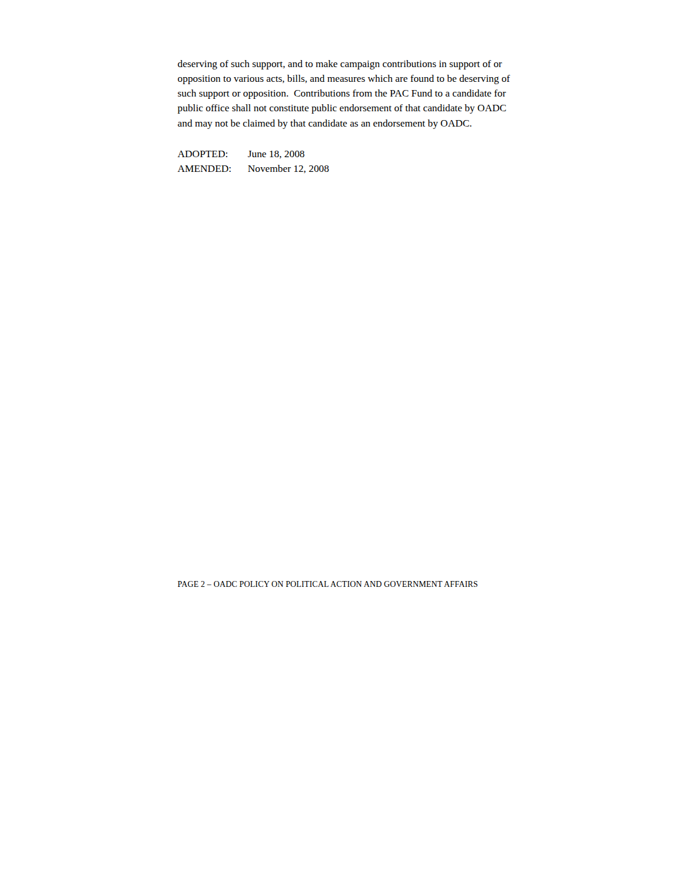deserving of such support, and to make campaign contributions in support of or opposition to various acts, bills, and measures which are found to be deserving of such support or opposition. Contributions from the PAC Fund to a candidate for public office shall not constitute public endorsement of that candidate by OADC and may not be claimed by that candidate as an endorsement by OADC.
| ADOPTED: | June 18, 2008 |
| AMENDED: | November 12, 2008 |
PAGE 2 – OADC POLICY ON POLITICAL ACTION AND GOVERNMENT AFFAIRS